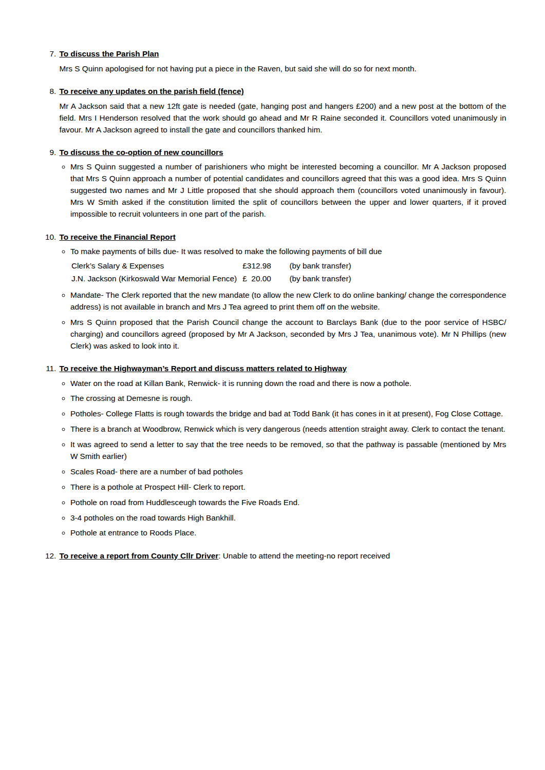7. To discuss the Parish Plan
Mrs S Quinn apologised for not having put a piece in the Raven, but said she will do so for next month.
8. To receive any updates on the parish field (fence)
Mr A Jackson said that a new 12ft gate is needed (gate, hanging post and hangers £200) and a new post at the bottom of the field. Mrs I Henderson resolved that the work should go ahead and Mr R Raine seconded it. Councillors voted unanimously in favour. Mr A Jackson agreed to install the gate and councillors thanked him.
9. To discuss the co-option of new councillors
Mrs S Quinn suggested a number of parishioners who might be interested becoming a councillor. Mr A Jackson proposed that Mrs S Quinn approach a number of potential candidates and councillors agreed that this was a good idea. Mrs S Quinn suggested two names and Mr J Little proposed that she should approach them (councillors voted unanimously in favour). Mrs W Smith asked if the constitution limited the split of councillors between the upper and lower quarters, if it proved impossible to recruit volunteers in one part of the parish.
10. To receive the Financial Report
To make payments of bills due- It was resolved to make the following payments of bill due
| Clerk’s Salary & Expenses | £312.98 | (by bank transfer) |
| J.N. Jackson (Kirkoswald War Memorial Fence) | £ 20.00 | (by bank transfer) |
Mandate- The Clerk reported that the new mandate (to allow the new Clerk to do online banking/ change the correspondence address) is not available in branch and Mrs J Tea agreed to print them off on the website.
Mrs S Quinn proposed that the Parish Council change the account to Barclays Bank (due to the poor service of HSBC/ charging) and councillors agreed (proposed by Mr A Jackson, seconded by Mrs J Tea, unanimous vote). Mr N Phillips (new Clerk) was asked to look into it.
11. To receive the Highwayman’s Report and discuss matters related to Highway
Water on the road at Killan Bank, Renwick- it is running down the road and there is now a pothole.
The crossing at Demesne is rough.
Potholes- College Flatts is rough towards the bridge and bad at Todd Bank (it has cones in it at present), Fog Close Cottage.
There is a branch at Woodbrow, Renwick which is very dangerous (needs attention straight away. Clerk to contact the tenant.
It was agreed to send a letter to say that the tree needs to be removed, so that the pathway is passable (mentioned by Mrs W Smith earlier)
Scales Road- there are a number of bad potholes
There is a pothole at Prospect Hill- Clerk to report.
Pothole on road from Huddlesceugh towards the Five Roads End.
3-4 potholes on the road towards High Bankhill.
Pothole at entrance to Roods Place.
12. To receive a report from County Cllr Driver: Unable to attend the meeting-no report received